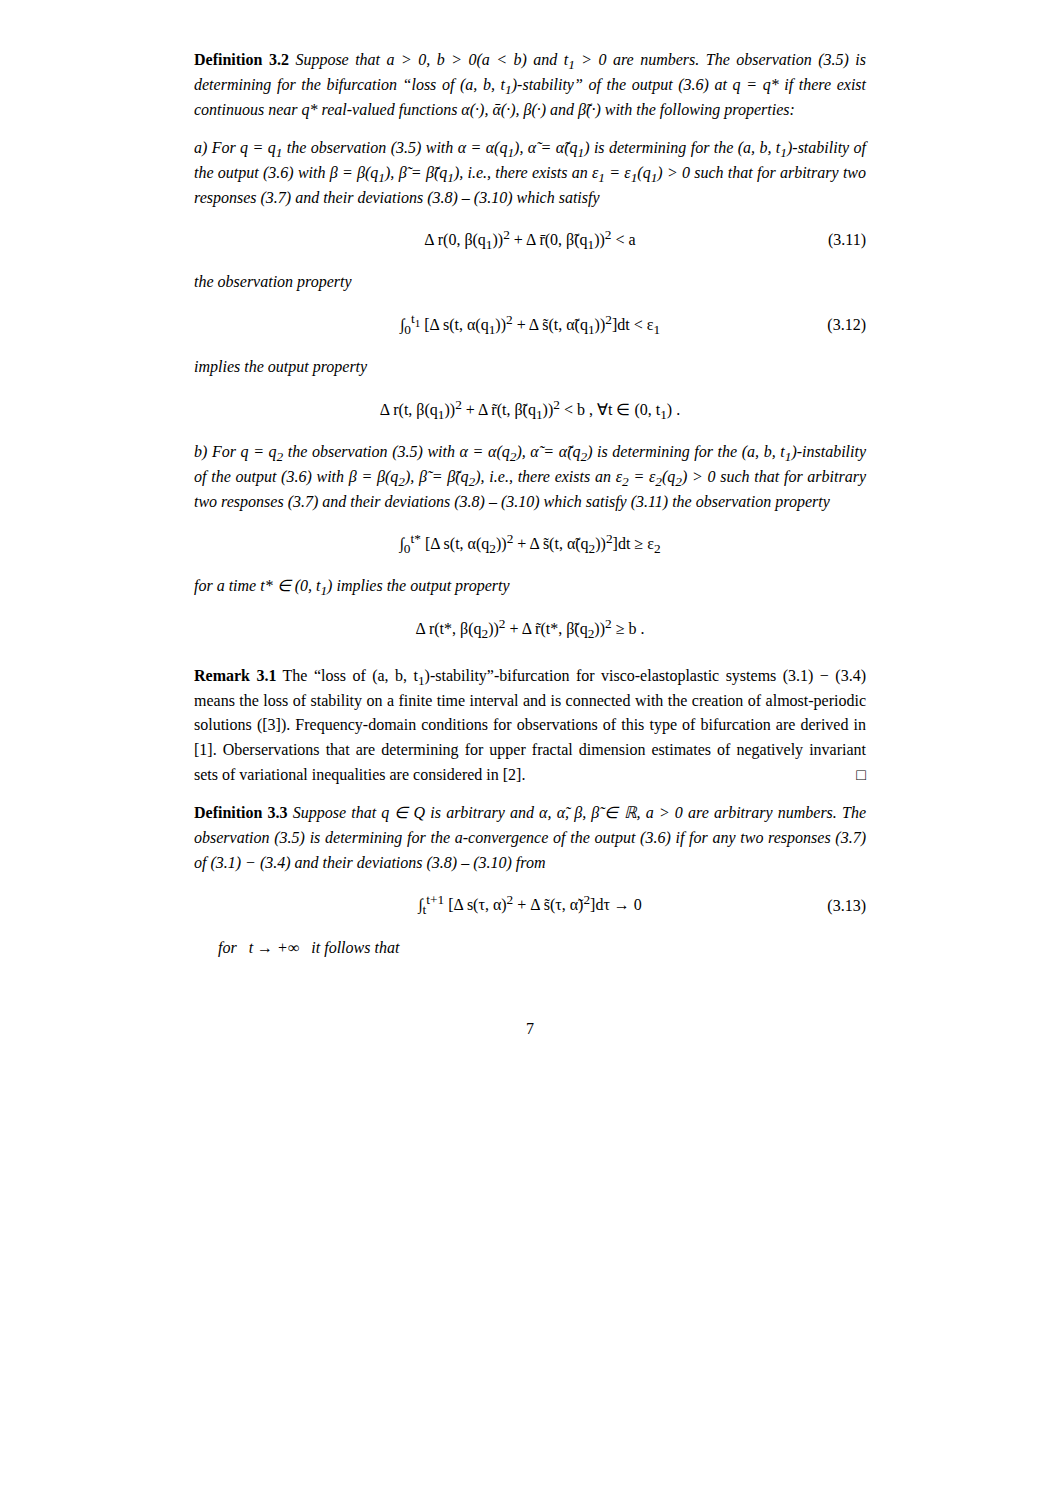Definition 3.2 Suppose that a > 0, b > 0(a < b) and t1 > 0 are numbers. The observation (3.5) is determining for the bifurcation “loss of (a, b, t1)-stability” of the output (3.6) at q = q* if there exist continuous near q* real-valued functions α(·), ᾱ(·), β(·) and β̃(·) with the following properties:
a) For q = q1 the observation (3.5) with α = α(q1), α̃ = α̃(q1) is determining for the (a, b, t1)-stability of the output (3.6) with β = β(q1), β̃ = β̃(q1), i.e., there exists an ε1 = ε1(q1) > 0 such that for arbitrary two responses (3.7) and their deviations (3.8) – (3.10) which satisfy
Δ r(0, β(q1))2 + Δ r̄(0, β̃(q1))2 < a (3.11)
the observation property
∫0t1 [Δ s(t, α(q1))2 + Δ s̃(t, α̃(q1))2]dt < ε1 (3.12)
implies the output property
Δ r(t, β(q1))2 + Δ r̃(t, β̃(q1))2 < b , ∀t ∈ (0, t1) .
b) For q = q2 the observation (3.5) with α = α(q2), α̃ = α̃(q2) is determining for the (a, b, t1)-instability of the output (3.6) with β = β(q2), β̃ = β̃(q2), i.e., there exists an ε2 = ε2(q2) > 0 such that for arbitrary two responses (3.7) and their deviations (3.8) – (3.10) which satisfy (3.11) the observation property
∫0t* [Δ s(t, α(q2))2 + Δ s̃(t, α̃(q2))2]dt ≥ ε2
for a time t* ∈ (0, t1) implies the output property
Δ r(t*, β(q2))2 + Δ r̃(t*, β̃(q2))2 ≥ b .
Remark 3.1 The “loss of (a, b, t1)-stability”-bifurcation for visco-elastoplastic systems (3.1) − (3.4) means the loss of stability on a finite time interval and is connected with the creation of almost-periodic solutions ([3]). Frequency-domain conditions for observations of this type of bifurcation are derived in [1]. Oberservations that are determining for upper fractal dimension estimates of negatively invariant sets of variational inequalities are considered in [2]. □
Definition 3.3 Suppose that q ∈ Q is arbitrary and α, α̃, β, β̃ ∈ ℝ, a > 0 are arbitrary numbers. The observation (3.5) is determining for the a-convergence of the output (3.6) if for any two responses (3.7) of (3.1) − (3.4) and their deviations (3.8) – (3.10) from
∫tt+1 [Δ s(τ, α)2 + Δ s̃(τ, α̃)2]dτ → 0 (3.13)
for t → +∞ it follows that
7